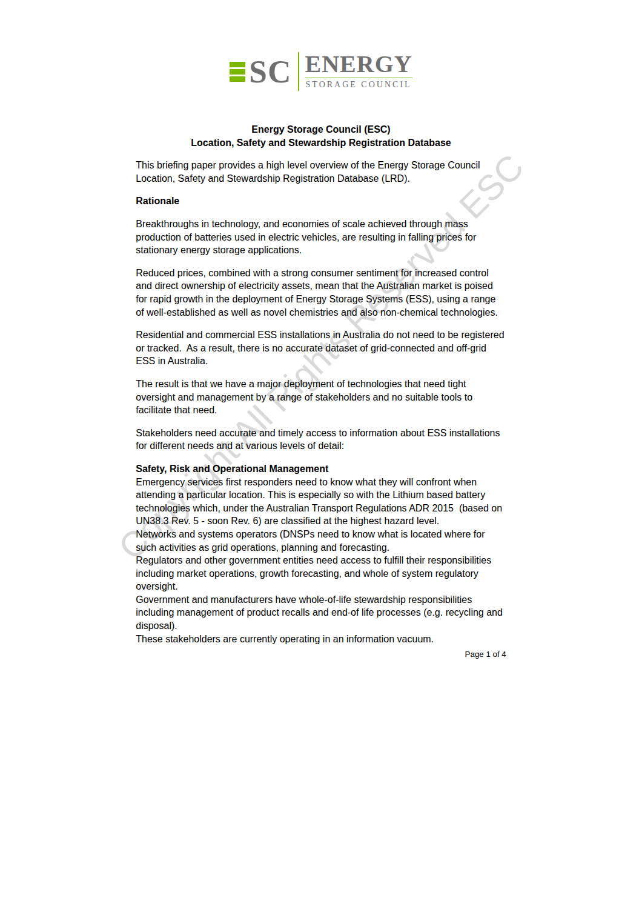SC
ENERGY
STORAGE COUNCIL
Copyright All Rights Reserved ESC
Energy Storage Council (ESC)
Location, Safety and Stewardship Registration Database
This briefing paper provides a high level overview of the Energy Storage Council Location, Safety and Stewardship Registration Database (LRD).
Rationale
Breakthroughs in technology, and economies of scale achieved through mass production of batteries used in electric vehicles, are resulting in falling prices for stationary energy storage applications.
Reduced prices, combined with a strong consumer sentiment for increased control and direct ownership of electricity assets, mean that the Australian market is poised for rapid growth in the deployment of Energy Storage Systems (ESS), using a range of well-established as well as novel chemistries and also non-chemical technologies.
Residential and commercial ESS installations in Australia do not need to be registered or tracked. As a result, there is no accurate dataset of grid-connected and off-grid ESS in Australia.
The result is that we have a major deployment of technologies that need tight oversight and management by a range of stakeholders and no suitable tools to facilitate that need.
Stakeholders need accurate and timely access to information about ESS installations for different needs and at various levels of detail:
Safety, Risk and Operational Management
Emergency services first responders need to know what they will confront when attending a particular location. This is especially so with the Lithium based battery technologies which, under the Australian Transport Regulations ADR 2015 (based on UN38.3 Rev. 5 - soon Rev. 6) are classified at the highest hazard level.
Networks and systems operators (DNSPs need to know what is located where for such activities as grid operations, planning and forecasting.
Regulators and other government entities need access to fulfill their responsibilities including market operations, growth forecasting, and whole of system regulatory oversight.
Government and manufacturers have whole-of-life stewardship responsibilities including management of product recalls and end-of life processes (e.g. recycling and disposal).
These stakeholders are currently operating in an information vacuum.
Page 1 of 4